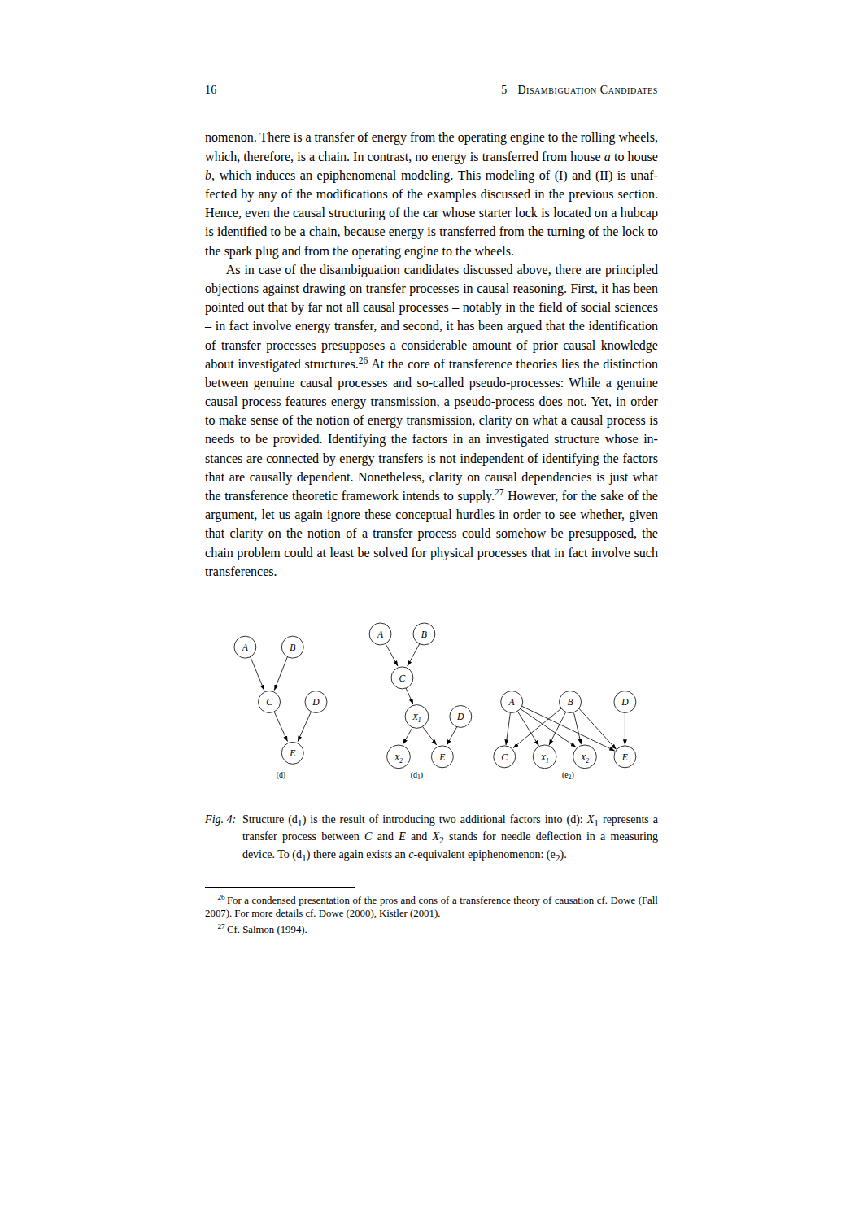16 5 Disambiguation Candidates
nomenon. There is a transfer of energy from the operating engine to the rolling wheels, which, therefore, is a chain. In contrast, no energy is transferred from house a to house b, which induces an epiphenomenal modeling. This modeling of (I) and (II) is unaffected by any of the modifications of the examples discussed in the previous section. Hence, even the causal structuring of the car whose starter lock is located on a hubcap is identified to be a chain, because energy is transferred from the turning of the lock to the spark plug and from the operating engine to the wheels.
As in case of the disambiguation candidates discussed above, there are principled objections against drawing on transfer processes in causal reasoning. First, it has been pointed out that by far not all causal processes – notably in the field of social sciences – in fact involve energy transfer, and second, it has been argued that the identification of transfer processes presupposes a considerable amount of prior causal knowledge about investigated structures.26 At the core of transference theories lies the distinction between genuine causal processes and so-called pseudo-processes: While a genuine causal process features energy transmission, a pseudo-process does not. Yet, in order to make sense of the notion of energy transmission, clarity on what a causal process is needs to be provided. Identifying the factors in an investigated structure whose instances are connected by energy transfers is not independent of identifying the factors that are causally dependent. Nonetheless, clarity on causal dependencies is just what the transference theoretic framework intends to supply.27 However, for the sake of the argument, let us again ignore these conceptual hurdles in order to see whether, given that clarity on the notion of a transfer process could somehow be presupposed, the chain problem could at least be solved for physical processes that in fact involve such transferences.
A B C D E (d) A B C X1 D X2 E (d1) A B D C X1 X2 E (e2)
Fig. 4: Structure (d1) is the result of introducing two additional factors into (d): X1 represents a transfer process between C and E and X2 stands for needle deflection in a measuring device. To (d1) there again exists an c-equivalent epiphenomenon: (e2).
26For a condensed presentation of the pros and cons of a transference theory of causation cf. Dowe (Fall 2007). For more details cf. Dowe (2000), Kistler (2001).
27Cf. Salmon (1994).